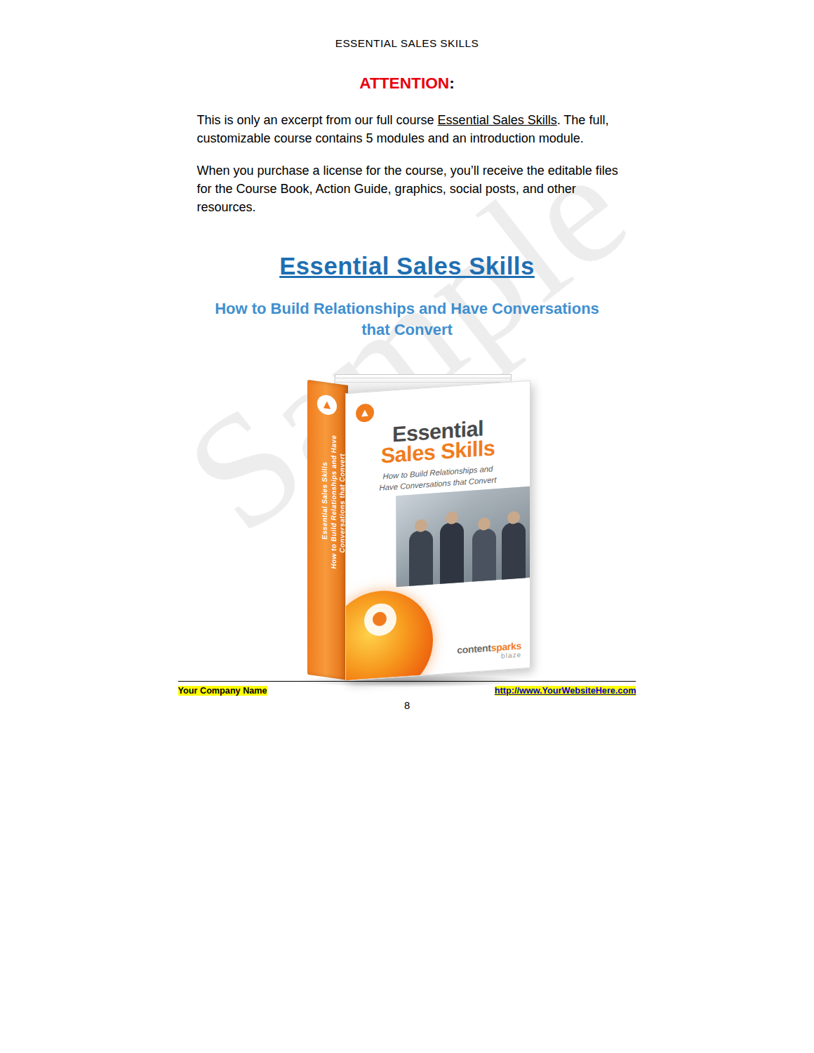Sample
ESSENTIAL SALES SKILLS
ATTENTION:
This is only an excerpt from our full course Essential Sales Skills. The full, customizable course contains 5 modules and an introduction module.
When you purchase a license for the course, you’ll receive the editable files for the Course Book, Action Guide, graphics, social posts, and other resources.
Essential Sales Skills
How to Build Relationships and Have Conversations
that Convert
▲
Essential Sales Skills
How to Build Relationships and Have Conversations that Convert
▲
Essential Sales Skills
How to Build Relationships and
Have Conversations that Convert
contentsparks
blaze
Your Company Name http://www.YourWebsiteHere.com
8